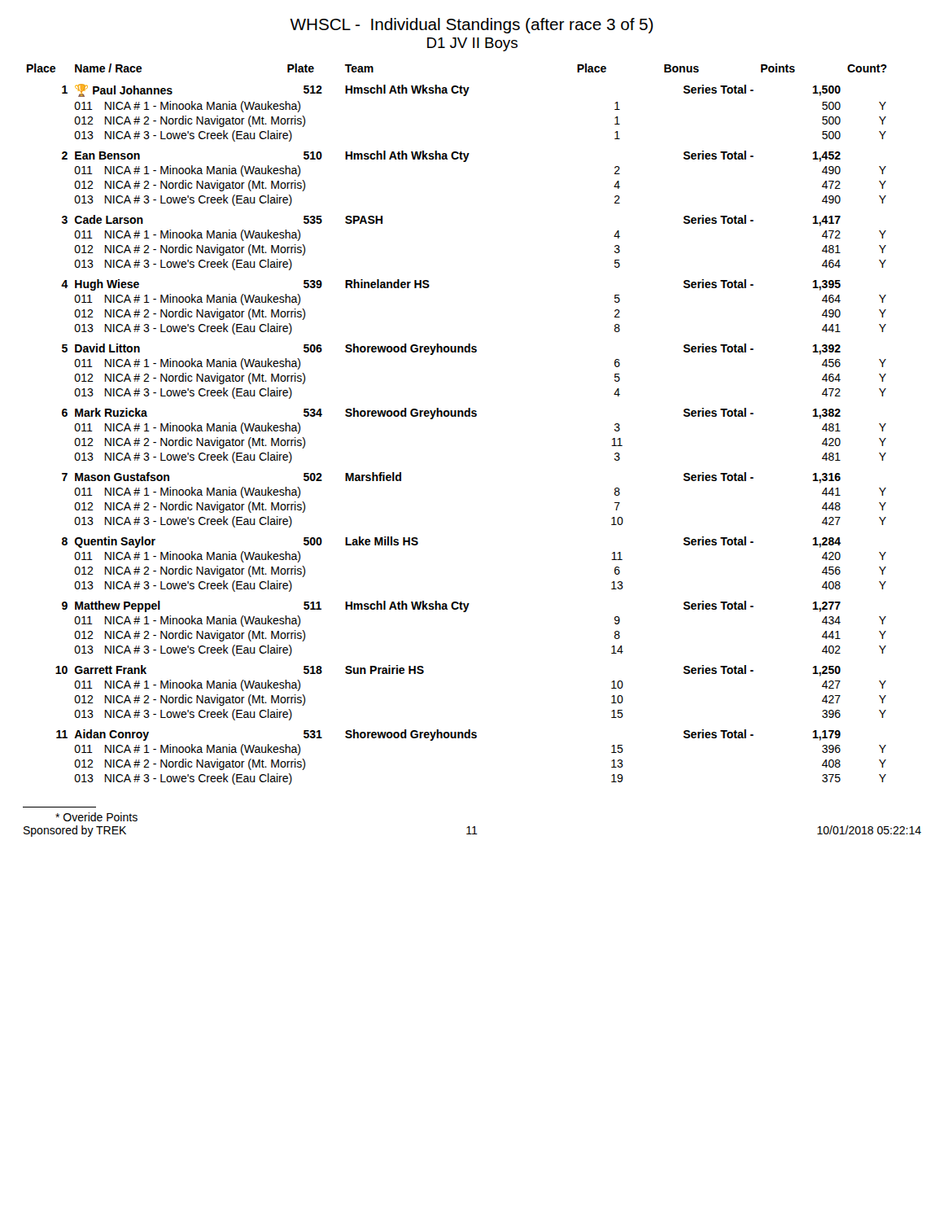WHSCL - Individual Standings (after race 3 of 5)
D1 JV II Boys
| Place | Name / Race | Plate | Team | Place | Bonus | Points | Count? |
| --- | --- | --- | --- | --- | --- | --- | --- |
| 1 | 🏆 Paul Johannes | 512 | Hmschl Ath Wksha Cty | | Series Total - | 1,500 | |
| | 011 NICA # 1 - Minooka Mania (Waukesha) | 1 | | 500 | Y |
| | 012 NICA # 2 - Nordic Navigator (Mt. Morris) | 1 | | 500 | Y |
| | 013 NICA # 3 - Lowe's Creek (Eau Claire) | 1 | | 500 | Y |
| 2 | Ean Benson | 510 | Hmschl Ath Wksha Cty | | Series Total - | 1,452 | |
| | 011 NICA # 1 - Minooka Mania (Waukesha) | 2 | | 490 | Y |
| | 012 NICA # 2 - Nordic Navigator (Mt. Morris) | 4 | | 472 | Y |
| | 013 NICA # 3 - Lowe's Creek (Eau Claire) | 2 | | 490 | Y |
| 3 | Cade Larson | 535 | SPASH | | Series Total - | 1,417 | |
| | 011 NICA # 1 - Minooka Mania (Waukesha) | 4 | | 472 | Y |
| | 012 NICA # 2 - Nordic Navigator (Mt. Morris) | 3 | | 481 | Y |
| | 013 NICA # 3 - Lowe's Creek (Eau Claire) | 5 | | 464 | Y |
| 4 | Hugh Wiese | 539 | Rhinelander HS | | Series Total - | 1,395 | |
| | 011 NICA # 1 - Minooka Mania (Waukesha) | 5 | | 464 | Y |
| | 012 NICA # 2 - Nordic Navigator (Mt. Morris) | 2 | | 490 | Y |
| | 013 NICA # 3 - Lowe's Creek (Eau Claire) | 8 | | 441 | Y |
| 5 | David Litton | 506 | Shorewood Greyhounds | | Series Total - | 1,392 | |
| | 011 NICA # 1 - Minooka Mania (Waukesha) | 6 | | 456 | Y |
| | 012 NICA # 2 - Nordic Navigator (Mt. Morris) | 5 | | 464 | Y |
| | 013 NICA # 3 - Lowe's Creek (Eau Claire) | 4 | | 472 | Y |
| 6 | Mark Ruzicka | 534 | Shorewood Greyhounds | | Series Total - | 1,382 | |
| | 011 NICA # 1 - Minooka Mania (Waukesha) | 3 | | 481 | Y |
| | 012 NICA # 2 - Nordic Navigator (Mt. Morris) | 11 | | 420 | Y |
| | 013 NICA # 3 - Lowe's Creek (Eau Claire) | 3 | | 481 | Y |
| 7 | Mason Gustafson | 502 | Marshfield | | Series Total - | 1,316 | |
| | 011 NICA # 1 - Minooka Mania (Waukesha) | 8 | | 441 | Y |
| | 012 NICA # 2 - Nordic Navigator (Mt. Morris) | 7 | | 448 | Y |
| | 013 NICA # 3 - Lowe's Creek (Eau Claire) | 10 | | 427 | Y |
| 8 | Quentin Saylor | 500 | Lake Mills HS | | Series Total - | 1,284 | |
| | 011 NICA # 1 - Minooka Mania (Waukesha) | 11 | | 420 | Y |
| | 012 NICA # 2 - Nordic Navigator (Mt. Morris) | 6 | | 456 | Y |
| | 013 NICA # 3 - Lowe's Creek (Eau Claire) | 13 | | 408 | Y |
| 9 | Matthew Peppel | 511 | Hmschl Ath Wksha Cty | | Series Total - | 1,277 | |
| | 011 NICA # 1 - Minooka Mania (Waukesha) | 9 | | 434 | Y |
| | 012 NICA # 2 - Nordic Navigator (Mt. Morris) | 8 | | 441 | Y |
| | 013 NICA # 3 - Lowe's Creek (Eau Claire) | 14 | | 402 | Y |
| 10 | Garrett Frank | 518 | Sun Prairie HS | | Series Total - | 1,250 | |
| | 011 NICA # 1 - Minooka Mania (Waukesha) | 10 | | 427 | Y |
| | 012 NICA # 2 - Nordic Navigator (Mt. Morris) | 10 | | 427 | Y |
| | 013 NICA # 3 - Lowe's Creek (Eau Claire) | 15 | | 396 | Y |
| 11 | Aidan Conroy | 531 | Shorewood Greyhounds | | Series Total - | 1,179 | |
| | 011 NICA # 1 - Minooka Mania (Waukesha) | 15 | | 396 | Y |
| | 012 NICA # 2 - Nordic Navigator (Mt. Morris) | 13 | | 408 | Y |
| | 013 NICA # 3 - Lowe's Creek (Eau Claire) | 19 | | 375 | Y |
* Overide Points
Sponsored by TREK
11
10/01/2018 05:22:14